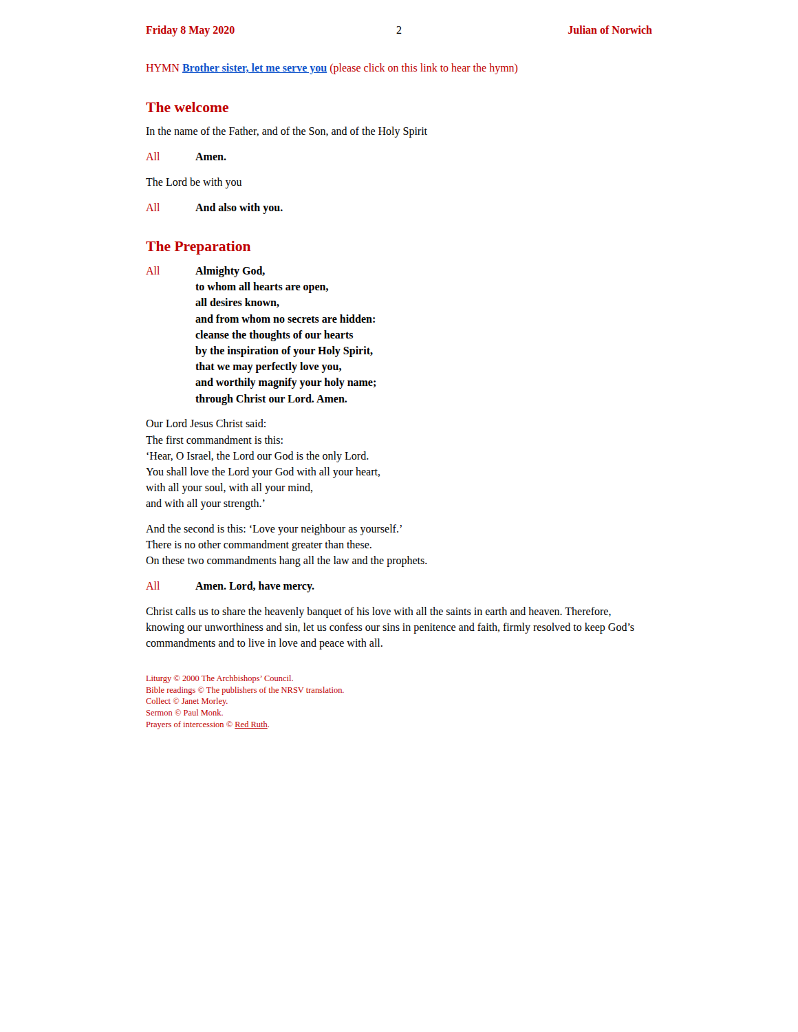Friday 8 May 2020
2
Julian of Norwich
HYMN Brother sister, let me serve you (please click on this link to hear the hymn)
The welcome
In the name of the Father, and of the Son, and of the Holy Spirit
All
Amen.
The Lord be with you
All
And also with you.
The Preparation
All
Almighty God,
to whom all hearts are open,
all desires known,
and from whom no secrets are hidden:
cleanse the thoughts of our hearts
by the inspiration of your Holy Spirit,
that we may perfectly love you,
and worthily magnify your holy name;
through Christ our Lord. Amen.
Our Lord Jesus Christ said:
The first commandment is this:
‘Hear, O Israel, the Lord our God is the only Lord.
You shall love the Lord your God with all your heart,
with all your soul, with all your mind,
and with all your strength.’
And the second is this: ‘Love your neighbour as yourself.’
There is no other commandment greater than these.
On these two commandments hang all the law and the prophets.
All
Amen. Lord, have mercy.
Christ calls us to share the heavenly banquet of his love with all the saints in earth and heaven. Therefore, knowing our unworthiness and sin, let us confess our sins in penitence and faith, firmly resolved to keep God’s commandments and to live in love and peace with all.
Liturgy © 2000 The Archbishops’ Council.
Bible readings © The publishers of the NRSV translation.
Collect © Janet Morley.
Sermon © Paul Monk.
Prayers of intercession © Red Ruth.